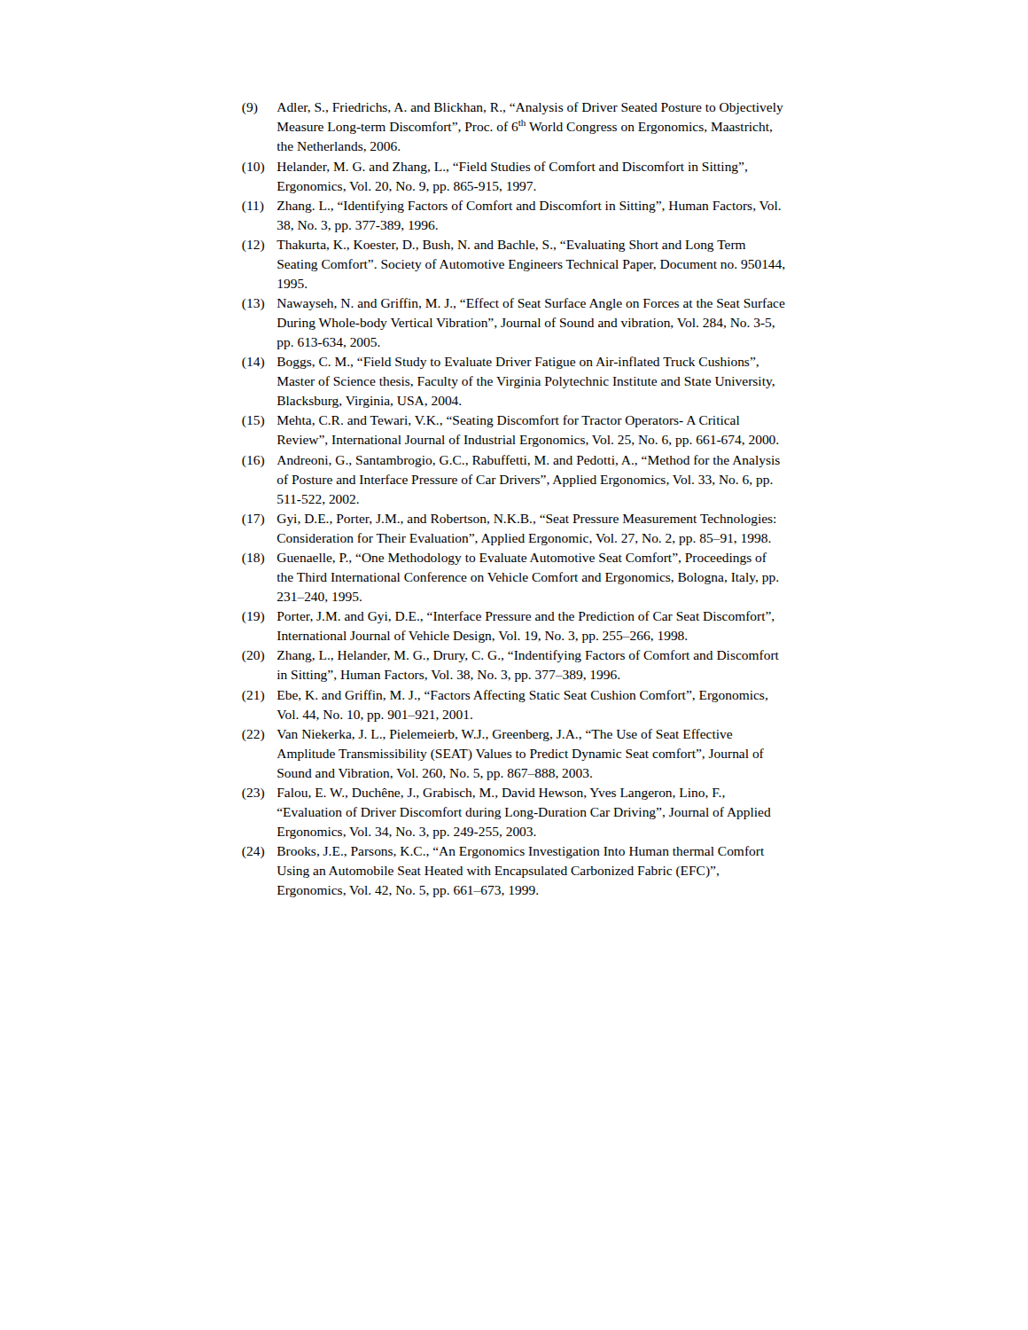(9) Adler, S., Friedrichs, A. and Blickhan, R., “Analysis of Driver Seated Posture to Objectively Measure Long-term Discomfort”, Proc. of 6th World Congress on Ergonomics, Maastricht, the Netherlands, 2006.
(10) Helander, M. G. and Zhang, L., “Field Studies of Comfort and Discomfort in Sitting”, Ergonomics, Vol. 20, No. 9, pp. 865-915, 1997.
(11) Zhang. L., “Identifying Factors of Comfort and Discomfort in Sitting”, Human Factors, Vol. 38, No. 3, pp. 377-389, 1996.
(12) Thakurta, K., Koester, D., Bush, N. and Bachle, S., “Evaluating Short and Long Term Seating Comfort”. Society of Automotive Engineers Technical Paper, Document no. 950144, 1995.
(13) Nawayseh, N. and Griffin, M. J., “Effect of Seat Surface Angle on Forces at the Seat Surface During Whole-body Vertical Vibration”, Journal of Sound and vibration, Vol. 284, No. 3-5, pp. 613-634, 2005.
(14) Boggs, C. M., “Field Study to Evaluate Driver Fatigue on Air-inflated Truck Cushions”, Master of Science thesis, Faculty of the Virginia Polytechnic Institute and State University, Blacksburg, Virginia, USA, 2004.
(15) Mehta, C.R. and Tewari, V.K., “Seating Discomfort for Tractor Operators- A Critical Review”, International Journal of Industrial Ergonomics, Vol. 25, No. 6, pp. 661-674, 2000.
(16) Andreoni, G., Santambrogio, G.C., Rabuffetti, M. and Pedotti, A., “Method for the Analysis of Posture and Interface Pressure of Car Drivers”, Applied Ergonomics, Vol. 33, No. 6, pp. 511-522, 2002.
(17) Gyi, D.E., Porter, J.M., and Robertson, N.K.B., “Seat Pressure Measurement Technologies: Consideration for Their Evaluation”, Applied Ergonomic, Vol. 27, No. 2, pp. 85–91, 1998.
(18) Guenaelle, P., “One Methodology to Evaluate Automotive Seat Comfort”, Proceedings of the Third International Conference on Vehicle Comfort and Ergonomics, Bologna, Italy, pp. 231–240, 1995.
(19) Porter, J.M. and Gyi, D.E., “Interface Pressure and the Prediction of Car Seat Discomfort”, International Journal of Vehicle Design, Vol. 19, No. 3, pp. 255–266, 1998.
(20) Zhang, L., Helander, M. G., Drury, C. G., “Indentifying Factors of Comfort and Discomfort in Sitting”, Human Factors, Vol. 38, No. 3, pp. 377–389, 1996.
(21) Ebe, K. and Griffin, M. J., “Factors Affecting Static Seat Cushion Comfort”, Ergonomics, Vol. 44, No. 10, pp. 901–921, 2001.
(22) Van Niekerka, J. L., Pielemeierb, W.J., Greenberg, J.A., “The Use of Seat Effective Amplitude Transmissibility (SEAT) Values to Predict Dynamic Seat comfort”, Journal of Sound and Vibration, Vol. 260, No. 5, pp. 867–888, 2003.
(23) Falou, E. W., Duchêne, J., Grabisch, M., David Hewson, Yves Langeron, Lino, F., “Evaluation of Driver Discomfort during Long-Duration Car Driving”, Journal of Applied Ergonomics, Vol. 34, No. 3, pp. 249-255, 2003.
(24) Brooks, J.E., Parsons, K.C., “An Ergonomics Investigation Into Human thermal Comfort Using an Automobile Seat Heated with Encapsulated Carbonized Fabric (EFC)”, Ergonomics, Vol. 42, No. 5, pp. 661–673, 1999.